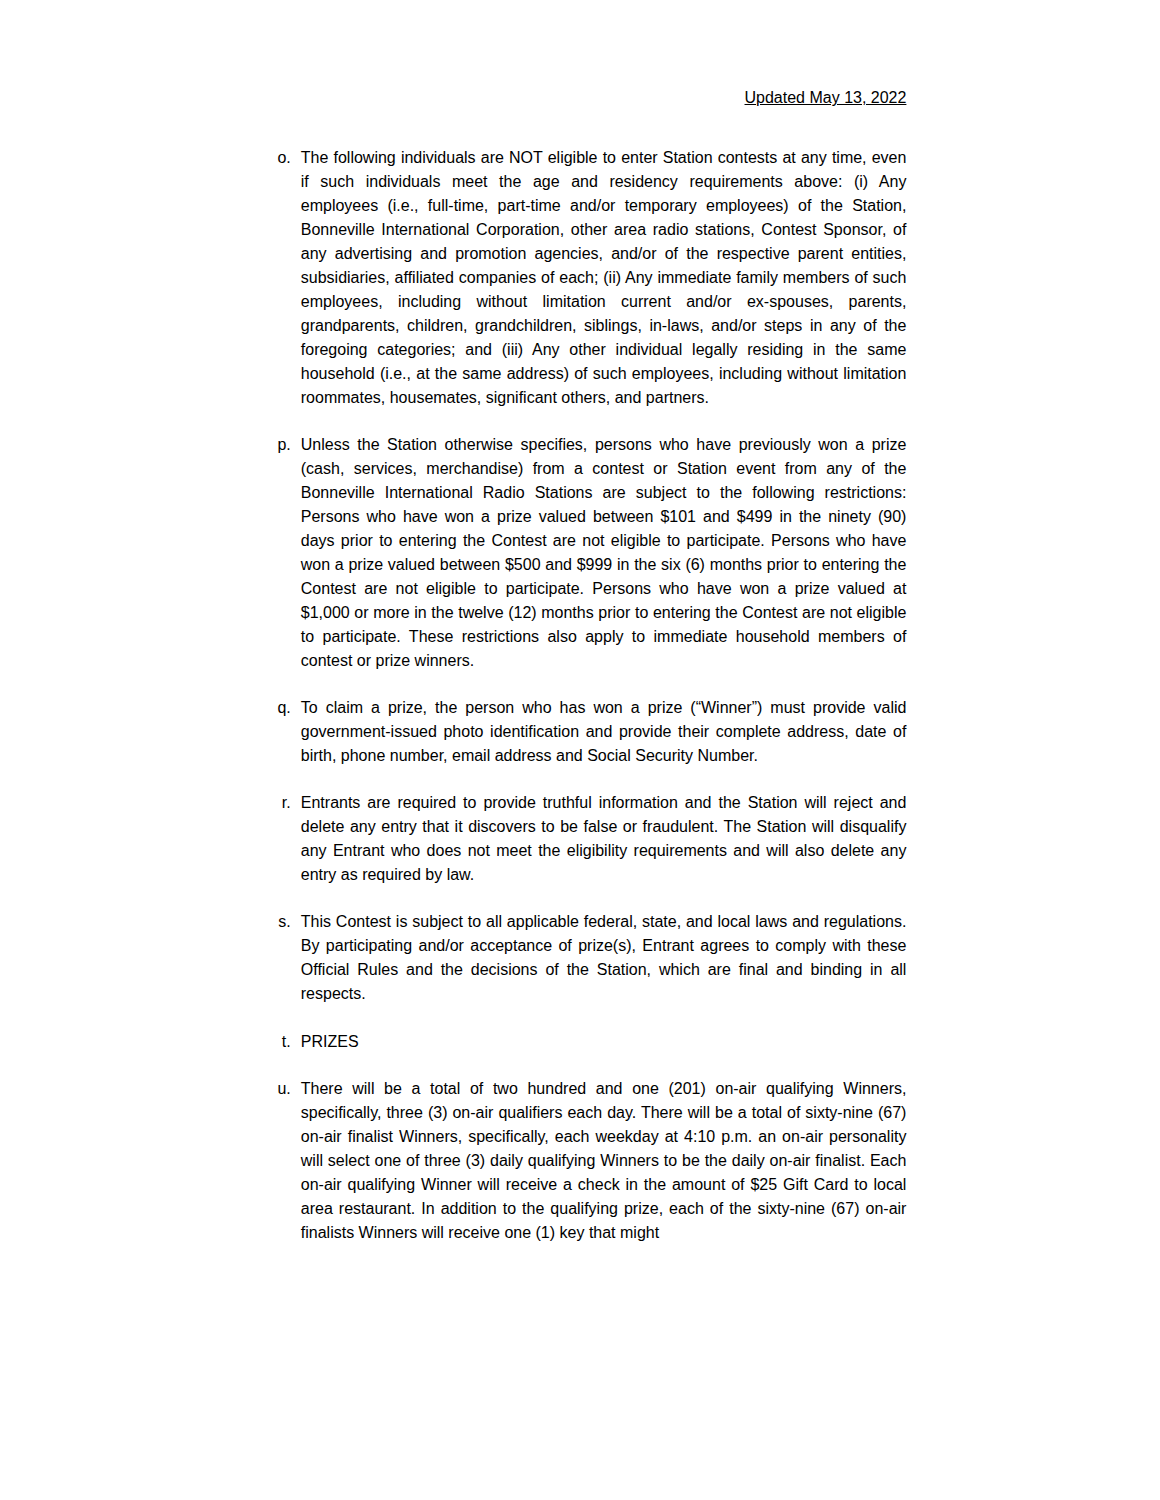Updated May 13, 2022
The following individuals are NOT eligible to enter Station contests at any time, even if such individuals meet the age and residency requirements above: (i) Any employees (i.e., full-time, part-time and/or temporary employees) of the Station, Bonneville International Corporation, other area radio stations, Contest Sponsor, of any advertising and promotion agencies, and/or of the respective parent entities, subsidiaries, affiliated companies of each; (ii) Any immediate family members of such employees, including without limitation current and/or ex-spouses, parents, grandparents, children, grandchildren, siblings, in-laws, and/or steps in any of the foregoing categories; and (iii) Any other individual legally residing in the same household (i.e., at the same address) of such employees, including without limitation roommates, housemates, significant others, and partners.
Unless the Station otherwise specifies, persons who have previously won a prize (cash, services, merchandise) from a contest or Station event from any of the Bonneville International Radio Stations are subject to the following restrictions: Persons who have won a prize valued between $101 and $499 in the ninety (90) days prior to entering the Contest are not eligible to participate. Persons who have won a prize valued between $500 and $999 in the six (6) months prior to entering the Contest are not eligible to participate. Persons who have won a prize valued at $1,000 or more in the twelve (12) months prior to entering the Contest are not eligible to participate. These restrictions also apply to immediate household members of contest or prize winners.
To claim a prize, the person who has won a prize (“Winner”) must provide valid government-issued photo identification and provide their complete address, date of birth, phone number, email address and Social Security Number.
Entrants are required to provide truthful information and the Station will reject and delete any entry that it discovers to be false or fraudulent. The Station will disqualify any Entrant who does not meet the eligibility requirements and will also delete any entry as required by law.
This Contest is subject to all applicable federal, state, and local laws and regulations. By participating and/or acceptance of prize(s), Entrant agrees to comply with these Official Rules and the decisions of the Station, which are final and binding in all respects.
PRIZES
There will be a total of two hundred and one (201) on-air qualifying Winners, specifically, three (3) on-air qualifiers each day. There will be a total of sixty-nine (67) on-air finalist Winners, specifically, each weekday at 4:10 p.m. an on-air personality will select one of three (3) daily qualifying Winners to be the daily on-air finalist. Each on-air qualifying Winner will receive a check in the amount of $25 Gift Card to local area restaurant. In addition to the qualifying prize, each of the sixty-nine (67) on-air finalists Winners will receive one (1) key that might